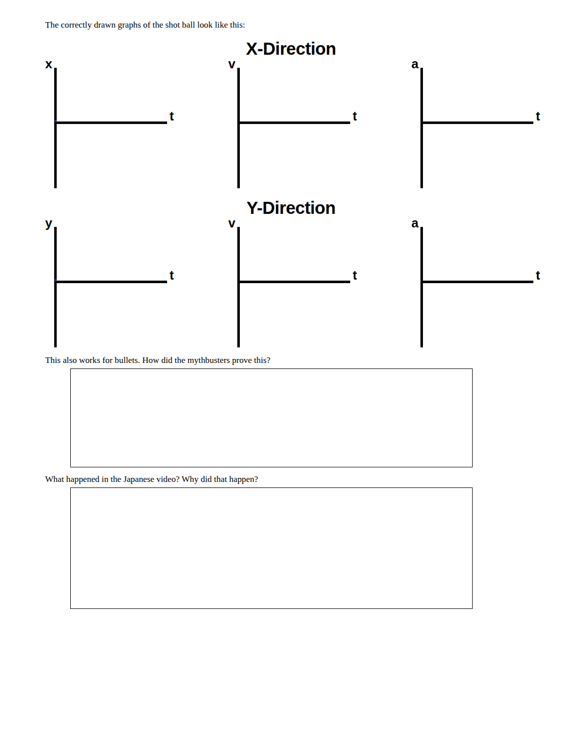The correctly drawn graphs of the shot ball look like this:
X-Direction
x
t
v
t
a
t
Y-Direction
y
t
v
t
a
t
This also works for bullets. How did the mythbusters prove this?
What happened in the Japanese video? Why did that happen?